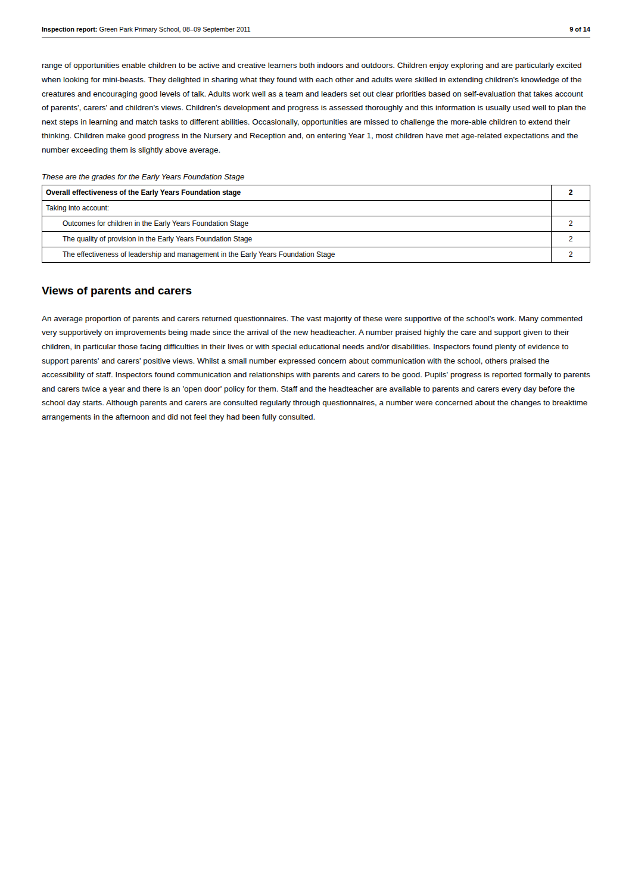Inspection report: Green Park Primary School, 08–09 September 2011
9 of 14
range of opportunities enable children to be active and creative learners both indoors and outdoors. Children enjoy exploring and are particularly excited when looking for mini-beasts. They delighted in sharing what they found with each other and adults were skilled in extending children's knowledge of the creatures and encouraging good levels of talk. Adults work well as a team and leaders set out clear priorities based on self-evaluation that takes account of parents', carers' and children's views. Children's development and progress is assessed thoroughly and this information is usually used well to plan the next steps in learning and match tasks to different abilities. Occasionally, opportunities are missed to challenge the more-able children to extend their thinking. Children make good progress in the Nursery and Reception and, on entering Year 1, most children have met age-related expectations and the number exceeding them is slightly above average.
These are the grades for the Early Years Foundation Stage
| Overall effectiveness of the Early Years Foundation stage | 2 |
| Taking into account: | |
| Outcomes for children in the Early Years Foundation Stage | 2 |
| The quality of provision in the Early Years Foundation Stage | 2 |
| The effectiveness of leadership and management in the Early Years Foundation Stage | 2 |
Views of parents and carers
An average proportion of parents and carers returned questionnaires. The vast majority of these were supportive of the school's work. Many commented very supportively on improvements being made since the arrival of the new headteacher. A number praised highly the care and support given to their children, in particular those facing difficulties in their lives or with special educational needs and/or disabilities. Inspectors found plenty of evidence to support parents' and carers' positive views. Whilst a small number expressed concern about communication with the school, others praised the accessibility of staff. Inspectors found communication and relationships with parents and carers to be good. Pupils' progress is reported formally to parents and carers twice a year and there is an 'open door' policy for them. Staff and the headteacher are available to parents and carers every day before the school day starts. Although parents and carers are consulted regularly through questionnaires, a number were concerned about the changes to breaktime arrangements in the afternoon and did not feel they had been fully consulted.